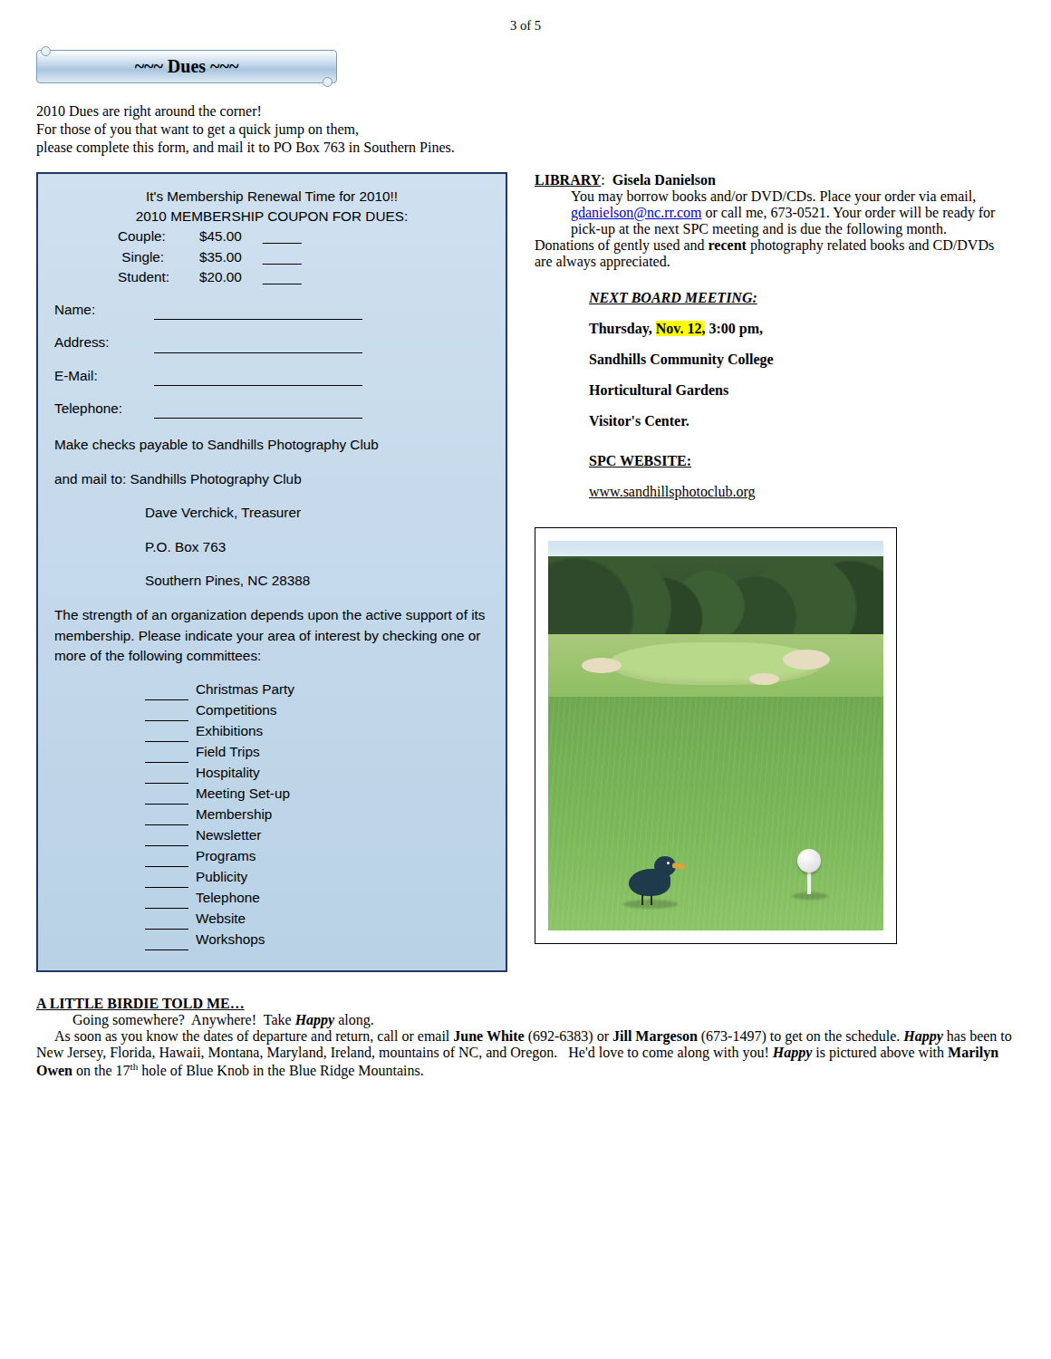3 of 5
~~~ Dues ~~~
2010 Dues are right around the corner!
For those of you that want to get a quick jump on them,
please complete this form, and mail it to PO Box 763 in Southern Pines.
It's Membership Renewal Time for 2010!!
2010 MEMBERSHIP COUPON FOR DUES:
Couple:$45.00_____
Single:$35.00_____
Student:$20.00_____
Name:
Address:
E-Mail:
Telephone:
Make checks payable to Sandhills Photography Club
and mail to: Sandhills Photography Club
Dave Verchick, Treasurer
P.O. Box 763
Southern Pines, NC 28388
The strength of an organization depends upon the active support of its membership. Please indicate your area of interest by checking one or more of the following committees:
Christmas Party
Competitions
Exhibitions
Field Trips
Hospitality
Meeting Set-up
Membership
Newsletter
Programs
Publicity
Telephone
Website
Workshops
LIBRARY
: Gisela Danielson
You may borrow books and/or DVD/CDs. Place your order via email, gdanielson@nc.rr.com or call me, 673-0521. Your order will be ready for pick-up at the next SPC meeting and is due the following month.
Donations of gently used and recent photography related books and CD/DVDs are always appreciated.
NEXT BOARD MEETING:
Thursday, Nov. 12, 3:00 pm,
Sandhills Community College
Horticultural Gardens
Visitor's Center.
SPC WEBSITE:
www.sandhillsphotoclub.org
A LITTLE BIRDIE TOLD ME…
Going somewhere? Anywhere! Take Happy along.
As soon as you know the dates of departure and return, call or email June White (692-6383) or Jill Margeson (673-1497) to get on the schedule. Happy has been to New Jersey, Florida, Hawaii, Montana, Maryland, Ireland, mountains of NC, and Oregon. He'd love to come along with you! Happy is pictured above with Marilyn Owen on the 17th hole of Blue Knob in the Blue Ridge Mountains.